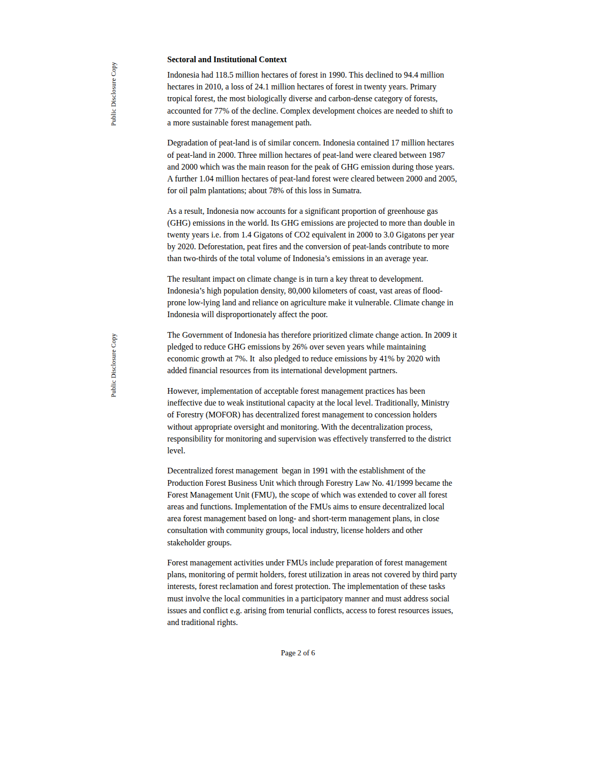Public Disclosure Copy
Public Disclosure Copy
Sectoral and Institutional Context
Indonesia had 118.5 million hectares of forest in 1990. This declined to 94.4 million hectares in 2010, a loss of 24.1 million hectares of forest in twenty years. Primary tropical forest, the most biologically diverse and carbon-dense category of forests, accounted for 77% of the decline. Complex development choices are needed to shift to a more sustainable forest management path.
Degradation of peat-land is of similar concern. Indonesia contained 17 million hectares of peat-land in 2000. Three million hectares of peat-land were cleared between 1987 and 2000 which was the main reason for the peak of GHG emission during those years. A further 1.04 million hectares of peat-land forest were cleared between 2000 and 2005, for oil palm plantations; about 78% of this loss in Sumatra.
As a result, Indonesia now accounts for a significant proportion of greenhouse gas (GHG) emissions in the world. Its GHG emissions are projected to more than double in twenty years i.e. from 1.4 Gigatons of CO2 equivalent in 2000 to 3.0 Gigatons per year by 2020. Deforestation, peat fires and the conversion of peat-lands contribute to more than two-thirds of the total volume of Indonesia’s emissions in an average year.
The resultant impact on climate change is in turn a key threat to development. Indonesia’s high population density, 80,000 kilometers of coast, vast areas of flood-prone low-lying land and reliance on agriculture make it vulnerable. Climate change in Indonesia will disproportionately affect the poor.
The Government of Indonesia has therefore prioritized climate change action. In 2009 it pledged to reduce GHG emissions by 26% over seven years while maintaining economic growth at 7%. It also pledged to reduce emissions by 41% by 2020 with added financial resources from its international development partners.
However, implementation of acceptable forest management practices has been ineffective due to weak institutional capacity at the local level. Traditionally, Ministry of Forestry (MOFOR) has decentralized forest management to concession holders without appropriate oversight and monitoring. With the decentralization process, responsibility for monitoring and supervision was effectively transferred to the district level.
Decentralized forest management began in 1991 with the establishment of the Production Forest Business Unit which through Forestry Law No. 41/1999 became the Forest Management Unit (FMU), the scope of which was extended to cover all forest areas and functions. Implementation of the FMUs aims to ensure decentralized local area forest management based on long- and short-term management plans, in close consultation with community groups, local industry, license holders and other stakeholder groups.
Forest management activities under FMUs include preparation of forest management plans, monitoring of permit holders, forest utilization in areas not covered by third party interests, forest reclamation and forest protection. The implementation of these tasks must involve the local communities in a participatory manner and must address social issues and conflict e.g. arising from tenurial conflicts, access to forest resources issues, and traditional rights.
Page 2 of 6